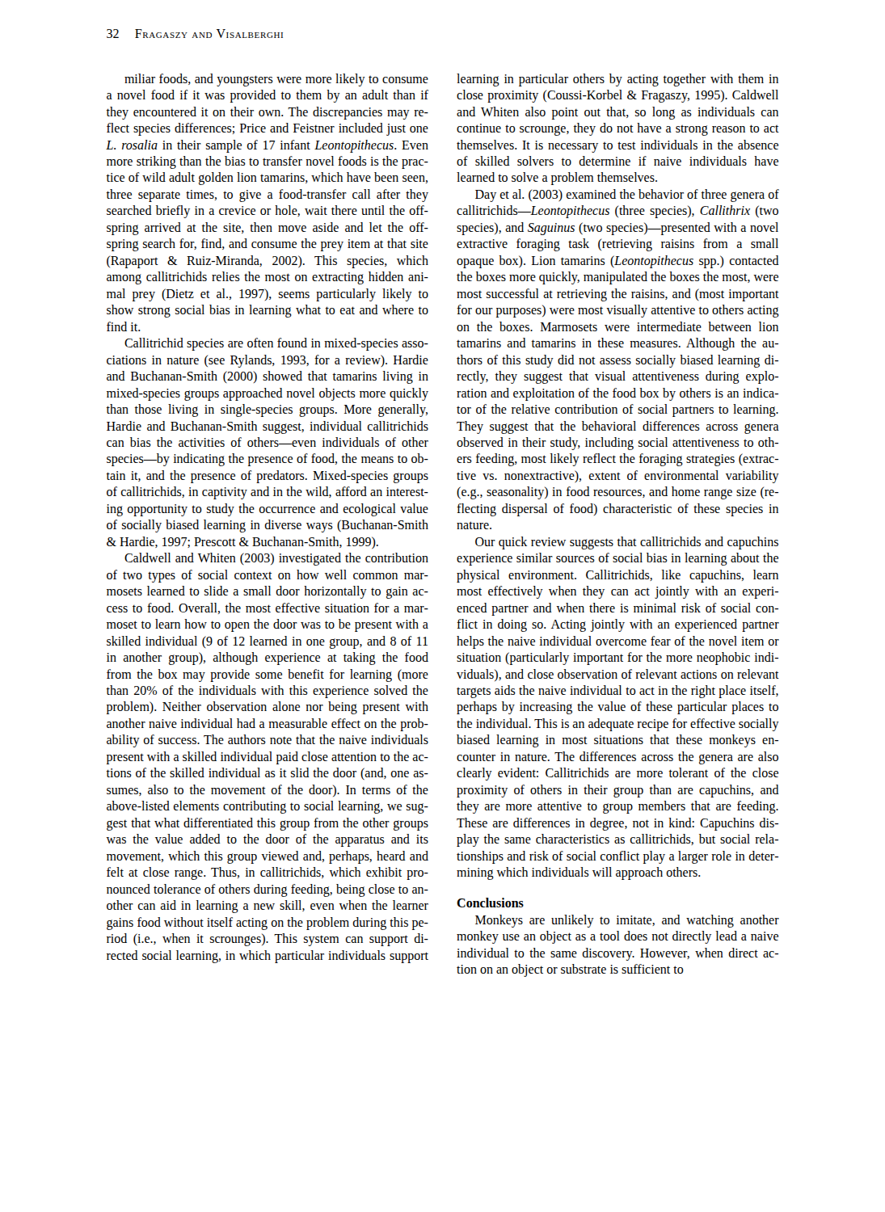32 Fragaszy and Visalberghi
miliar foods, and youngsters were more likely to consume a novel food if it was provided to them by an adult than if they encountered it on their own. The discrepancies may reflect species differences; Price and Feistner included just one L. rosalia in their sample of 17 infant Leontopithecus. Even more striking than the bias to transfer novel foods is the practice of wild adult golden lion tamarins, which have been seen, three separate times, to give a food-transfer call after they searched briefly in a crevice or hole, wait there until the offspring arrived at the site, then move aside and let the offspring search for, find, and consume the prey item at that site (Rapaport & Ruiz-Miranda, 2002). This species, which among callitrichids relies the most on extracting hidden animal prey (Dietz et al., 1997), seems particularly likely to show strong social bias in learning what to eat and where to find it.
Callitrichid species are often found in mixed-species associations in nature (see Rylands, 1993, for a review). Hardie and Buchanan-Smith (2000) showed that tamarins living in mixed-species groups approached novel objects more quickly than those living in single-species groups. More generally, Hardie and Buchanan-Smith suggest, individual callitrichids can bias the activities of others—even individuals of other species—by indicating the presence of food, the means to obtain it, and the presence of predators. Mixed-species groups of callitrichids, in captivity and in the wild, afford an interesting opportunity to study the occurrence and ecological value of socially biased learning in diverse ways (Buchanan-Smith & Hardie, 1997; Prescott & Buchanan-Smith, 1999).
Caldwell and Whiten (2003) investigated the contribution of two types of social context on how well common marmosets learned to slide a small door horizontally to gain access to food. Overall, the most effective situation for a marmoset to learn how to open the door was to be present with a skilled individual (9 of 12 learned in one group, and 8 of 11 in another group), although experience at taking the food from the box may provide some benefit for learning (more than 20% of the individuals with this experience solved the problem). Neither observation alone nor being present with another naive individual had a measurable effect on the probability of success. The authors note that the naive individuals present with a skilled individual paid close attention to the actions of the skilled individual as it slid the door (and, one assumes, also to the movement of the door). In terms of the above-listed elements contributing to social learning, we suggest that what differentiated this group from the other groups was the value added to the door of the apparatus and its movement, which this group viewed and, perhaps, heard and felt at close range. Thus, in callitrichids, which exhibit pronounced tolerance of others during feeding, being close to another can aid in learning a new skill, even when the learner gains food without itself acting on the problem during this period (i.e., when it scrounges). This system can support directed social learning, in which particular individuals support learning in particular others by acting together with them in close proximity (Coussi-Korbel & Fragaszy, 1995). Caldwell and Whiten also point out that, so long as individuals can continue to scrounge, they do not have a strong reason to act themselves. It is necessary to test individuals in the absence of skilled solvers to determine if naive individuals have learned to solve a problem themselves.
Day et al. (2003) examined the behavior of three genera of callitrichids—Leontopithecus (three species), Callithrix (two species), and Saguinus (two species)—presented with a novel extractive foraging task (retrieving raisins from a small opaque box). Lion tamarins (Leontopithecus spp.) contacted the boxes more quickly, manipulated the boxes the most, were most successful at retrieving the raisins, and (most important for our purposes) were most visually attentive to others acting on the boxes. Marmosets were intermediate between lion tamarins and tamarins in these measures. Although the authors of this study did not assess socially biased learning directly, they suggest that visual attentiveness during exploration and exploitation of the food box by others is an indicator of the relative contribution of social partners to learning. They suggest that the behavioral differences across genera observed in their study, including social attentiveness to others feeding, most likely reflect the foraging strategies (extractive vs. nonextractive), extent of environmental variability (e.g., seasonality) in food resources, and home range size (reflecting dispersal of food) characteristic of these species in nature.
Our quick review suggests that callitrichids and capuchins experience similar sources of social bias in learning about the physical environment. Callitrichids, like capuchins, learn most effectively when they can act jointly with an experienced partner and when there is minimal risk of social conflict in doing so. Acting jointly with an experienced partner helps the naive individual overcome fear of the novel item or situation (particularly important for the more neophobic individuals), and close observation of relevant actions on relevant targets aids the naive individual to act in the right place itself, perhaps by increasing the value of these particular places to the individual. This is an adequate recipe for effective socially biased learning in most situations that these monkeys encounter in nature. The differences across the genera are also clearly evident: Callitrichids are more tolerant of the close proximity of others in their group than are capuchins, and they are more attentive to group members that are feeding. These are differences in degree, not in kind: Capuchins display the same characteristics as callitrichids, but social relationships and risk of social conflict play a larger role in determining which individuals will approach others.
Conclusions
Monkeys are unlikely to imitate, and watching another monkey use an object as a tool does not directly lead a naive individual to the same discovery. However, when direct action on an object or substrate is sufficient to